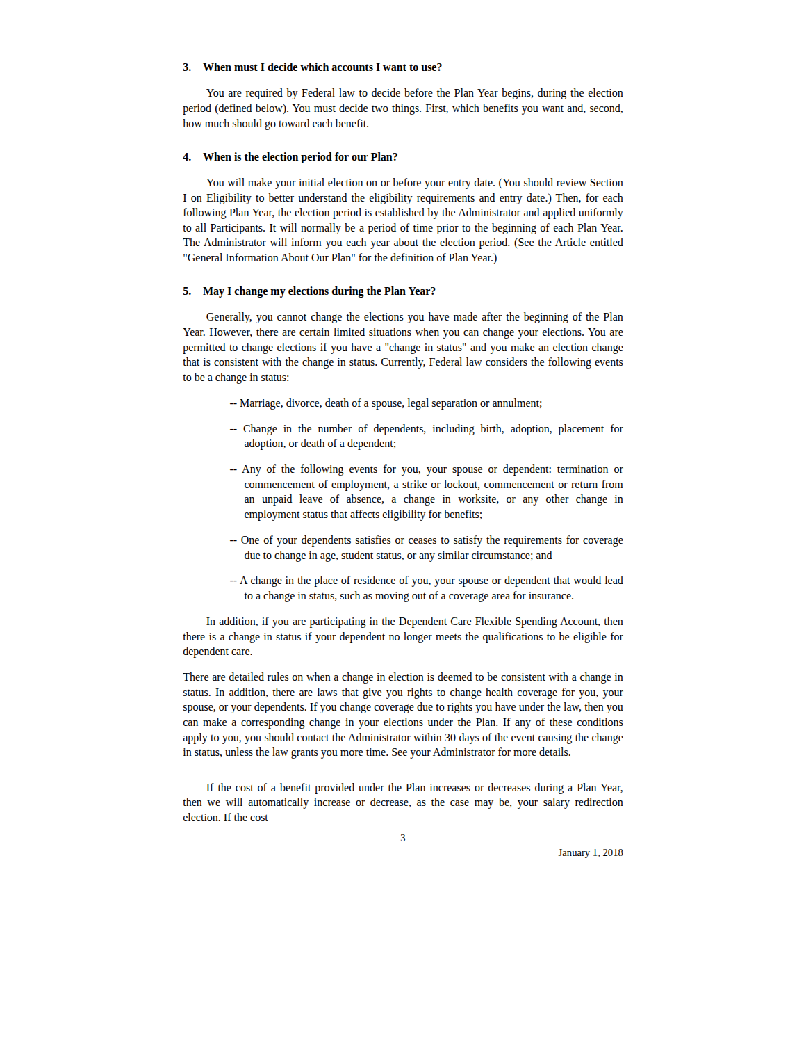3. When must I decide which accounts I want to use?
You are required by Federal law to decide before the Plan Year begins, during the election period (defined below). You must decide two things. First, which benefits you want and, second, how much should go toward each benefit.
4. When is the election period for our Plan?
You will make your initial election on or before your entry date. (You should review Section I on Eligibility to better understand the eligibility requirements and entry date.) Then, for each following Plan Year, the election period is established by the Administrator and applied uniformly to all Participants. It will normally be a period of time prior to the beginning of each Plan Year. The Administrator will inform you each year about the election period. (See the Article entitled "General Information About Our Plan" for the definition of Plan Year.)
5. May I change my elections during the Plan Year?
Generally, you cannot change the elections you have made after the beginning of the Plan Year. However, there are certain limited situations when you can change your elections. You are permitted to change elections if you have a "change in status" and you make an election change that is consistent with the change in status. Currently, Federal law considers the following events to be a change in status:
-- Marriage, divorce, death of a spouse, legal separation or annulment;
-- Change in the number of dependents, including birth, adoption, placement for adoption, or death of a dependent;
-- Any of the following events for you, your spouse or dependent: termination or commencement of employment, a strike or lockout, commencement or return from an unpaid leave of absence, a change in worksite, or any other change in employment status that affects eligibility for benefits;
-- One of your dependents satisfies or ceases to satisfy the requirements for coverage due to change in age, student status, or any similar circumstance; and
-- A change in the place of residence of you, your spouse or dependent that would lead to a change in status, such as moving out of a coverage area for insurance.
In addition, if you are participating in the Dependent Care Flexible Spending Account, then there is a change in status if your dependent no longer meets the qualifications to be eligible for dependent care.
There are detailed rules on when a change in election is deemed to be consistent with a change in status. In addition, there are laws that give you rights to change health coverage for you, your spouse, or your dependents. If you change coverage due to rights you have under the law, then you can make a corresponding change in your elections under the Plan. If any of these conditions apply to you, you should contact the Administrator within 30 days of the event causing the change in status, unless the law grants you more time. See your Administrator for more details.
If the cost of a benefit provided under the Plan increases or decreases during a Plan Year, then we will automatically increase or decrease, as the case may be, your salary redirection election. If the cost
3
January 1, 2018